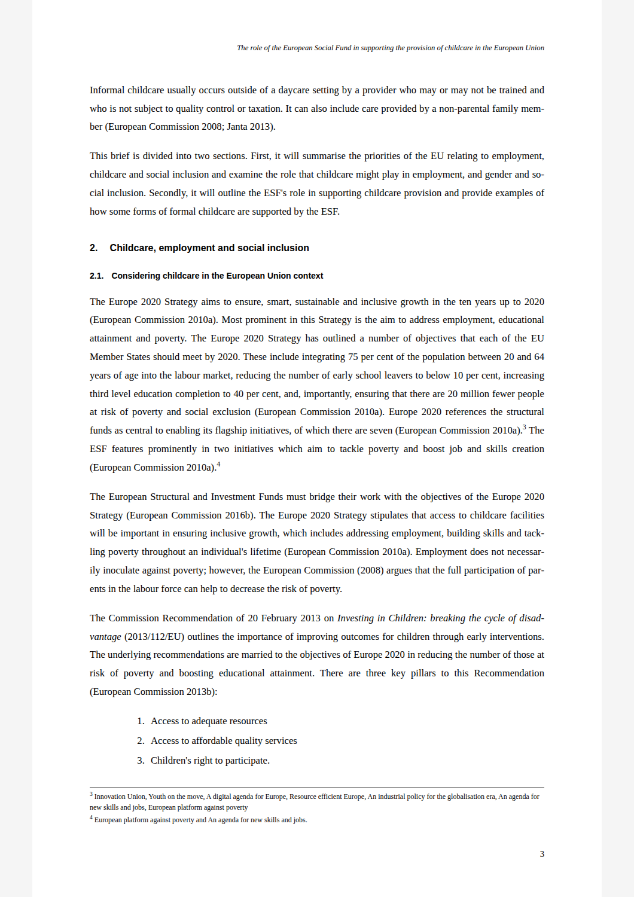The role of the European Social Fund in supporting the provision of childcare in the European Union
Informal childcare usually occurs outside of a daycare setting by a provider who may or may not be trained and who is not subject to quality control or taxation. It can also include care provided by a non-parental family member (European Commission 2008; Janta 2013).
This brief is divided into two sections. First, it will summarise the priorities of the EU relating to employment, childcare and social inclusion and examine the role that childcare might play in employment, and gender and social inclusion. Secondly, it will outline the ESF's role in supporting childcare provision and provide examples of how some forms of formal childcare are supported by the ESF.
2. Childcare, employment and social inclusion
2.1. Considering childcare in the European Union context
The Europe 2020 Strategy aims to ensure, smart, sustainable and inclusive growth in the ten years up to 2020 (European Commission 2010a). Most prominent in this Strategy is the aim to address employment, educational attainment and poverty. The Europe 2020 Strategy has outlined a number of objectives that each of the EU Member States should meet by 2020. These include integrating 75 per cent of the population between 20 and 64 years of age into the labour market, reducing the number of early school leavers to below 10 per cent, increasing third level education completion to 40 per cent, and, importantly, ensuring that there are 20 million fewer people at risk of poverty and social exclusion (European Commission 2010a). Europe 2020 references the structural funds as central to enabling its flagship initiatives, of which there are seven (European Commission 2010a).3 The ESF features prominently in two initiatives which aim to tackle poverty and boost job and skills creation (European Commission 2010a).4
The European Structural and Investment Funds must bridge their work with the objectives of the Europe 2020 Strategy (European Commission 2016b). The Europe 2020 Strategy stipulates that access to childcare facilities will be important in ensuring inclusive growth, which includes addressing employment, building skills and tackling poverty throughout an individual's lifetime (European Commission 2010a). Employment does not necessarily inoculate against poverty; however, the European Commission (2008) argues that the full participation of parents in the labour force can help to decrease the risk of poverty.
The Commission Recommendation of 20 February 2013 on Investing in Children: breaking the cycle of disadvantage (2013/112/EU) outlines the importance of improving outcomes for children through early interventions. The underlying recommendations are married to the objectives of Europe 2020 in reducing the number of those at risk of poverty and boosting educational attainment. There are three key pillars to this Recommendation (European Commission 2013b):
Access to adequate resources
Access to affordable quality services
Children's right to participate.
3 Innovation Union, Youth on the move, A digital agenda for Europe, Resource efficient Europe, An industrial policy for the globalisation era, An agenda for new skills and jobs, European platform against poverty
4 European platform against poverty and An agenda for new skills and jobs.
3